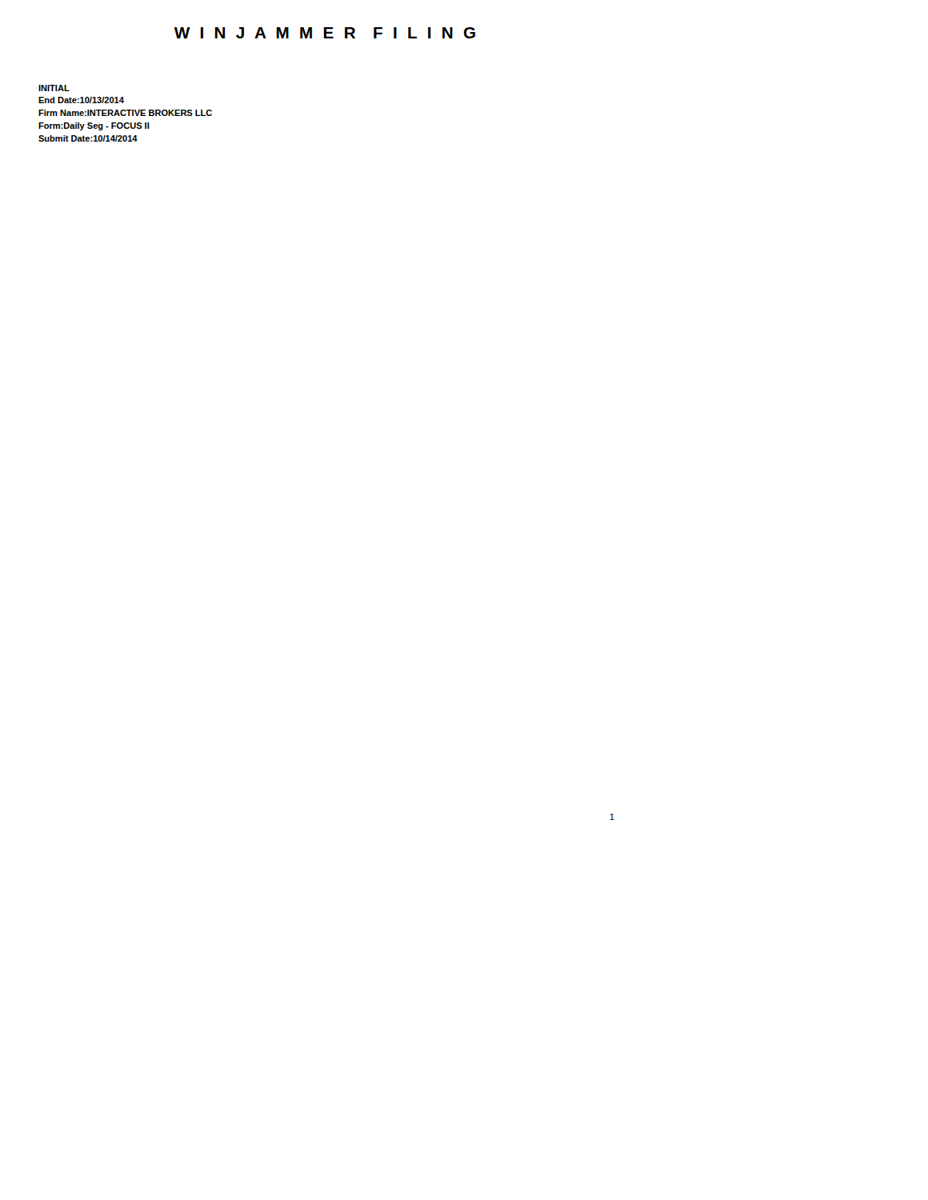W I N J A M M E R F I L I N G
INITIAL
End Date:10/13/2014
Firm Name:INTERACTIVE BROKERS LLC
Form:Daily Seg - FOCUS II
Submit Date:10/14/2014
1